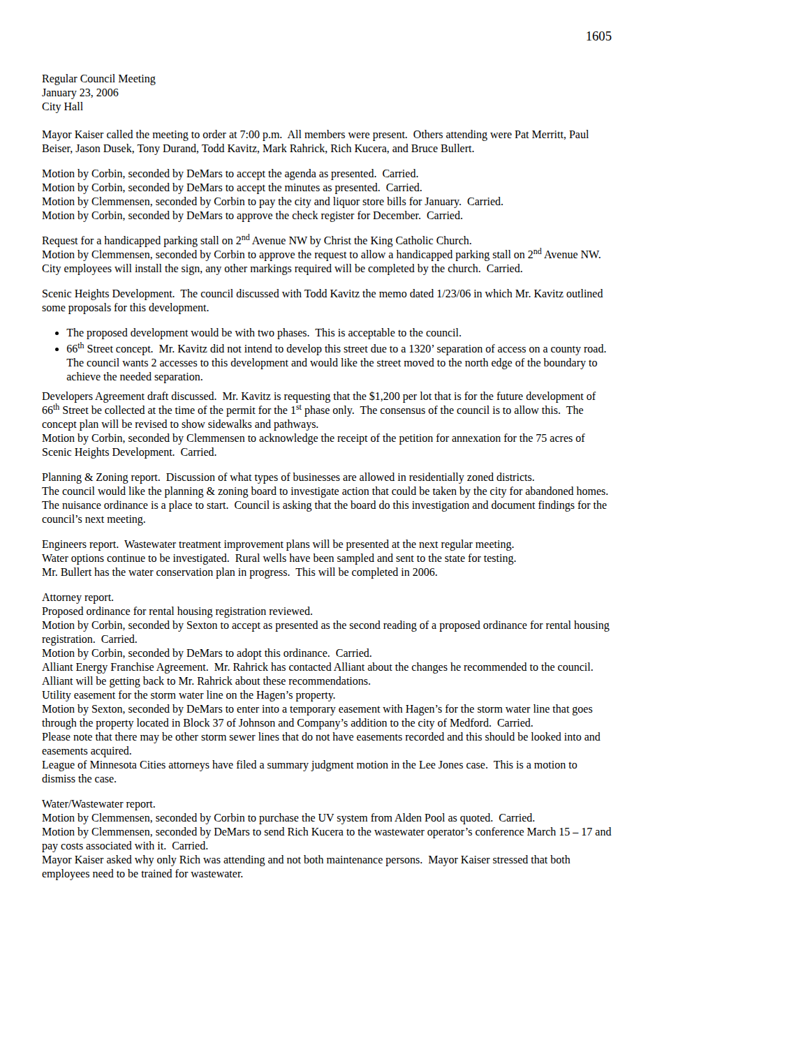1605
Regular Council Meeting
January 23, 2006
City Hall
Mayor Kaiser called the meeting to order at 7:00 p.m. All members were present. Others attending were Pat Merritt, Paul Beiser, Jason Dusek, Tony Durand, Todd Kavitz, Mark Rahrick, Rich Kucera, and Bruce Bullert.
Motion by Corbin, seconded by DeMars to accept the agenda as presented. Carried.
Motion by Corbin, seconded by DeMars to accept the minutes as presented. Carried.
Motion by Clemmensen, seconded by Corbin to pay the city and liquor store bills for January. Carried.
Motion by Corbin, seconded by DeMars to approve the check register for December. Carried.
Request for a handicapped parking stall on 2nd Avenue NW by Christ the King Catholic Church.
Motion by Clemmensen, seconded by Corbin to approve the request to allow a handicapped parking stall on 2nd Avenue NW. City employees will install the sign, any other markings required will be completed by the church. Carried.
Scenic Heights Development. The council discussed with Todd Kavitz the memo dated 1/23/06 in which Mr. Kavitz outlined some proposals for this development.
The proposed development would be with two phases. This is acceptable to the council.
66th Street concept. Mr. Kavitz did not intend to develop this street due to a 1320’ separation of access on a county road. The council wants 2 accesses to this development and would like the street moved to the north edge of the boundary to achieve the needed separation.
Developers Agreement draft discussed. Mr. Kavitz is requesting that the $1,200 per lot that is for the future development of 66th Street be collected at the time of the permit for the 1st phase only. The consensus of the council is to allow this. The concept plan will be revised to show sidewalks and pathways.
Motion by Corbin, seconded by Clemmensen to acknowledge the receipt of the petition for annexation for the 75 acres of Scenic Heights Development. Carried.
Planning & Zoning report. Discussion of what types of businesses are allowed in residentially zoned districts.
The council would like the planning & zoning board to investigate action that could be taken by the city for abandoned homes. The nuisance ordinance is a place to start. Council is asking that the board do this investigation and document findings for the council’s next meeting.
Engineers report. Wastewater treatment improvement plans will be presented at the next regular meeting.
Water options continue to be investigated. Rural wells have been sampled and sent to the state for testing.
Mr. Bullert has the water conservation plan in progress. This will be completed in 2006.
Attorney report.
Proposed ordinance for rental housing registration reviewed.
Motion by Corbin, seconded by Sexton to accept as presented as the second reading of a proposed ordinance for rental housing registration. Carried.
Motion by Corbin, seconded by DeMars to adopt this ordinance. Carried.
Alliant Energy Franchise Agreement. Mr. Rahrick has contacted Alliant about the changes he recommended to the council. Alliant will be getting back to Mr. Rahrick about these recommendations.
Utility easement for the storm water line on the Hagen’s property.
Motion by Sexton, seconded by DeMars to enter into a temporary easement with Hagen’s for the storm water line that goes through the property located in Block 37 of Johnson and Company’s addition to the city of Medford. Carried.
Please note that there may be other storm sewer lines that do not have easements recorded and this should be looked into and easements acquired.
League of Minnesota Cities attorneys have filed a summary judgment motion in the Lee Jones case. This is a motion to dismiss the case.
Water/Wastewater report.
Motion by Clemmensen, seconded by Corbin to purchase the UV system from Alden Pool as quoted. Carried.
Motion by Clemmensen, seconded by DeMars to send Rich Kucera to the wastewater operator’s conference March 15 – 17 and pay costs associated with it. Carried.
Mayor Kaiser asked why only Rich was attending and not both maintenance persons. Mayor Kaiser stressed that both employees need to be trained for wastewater.